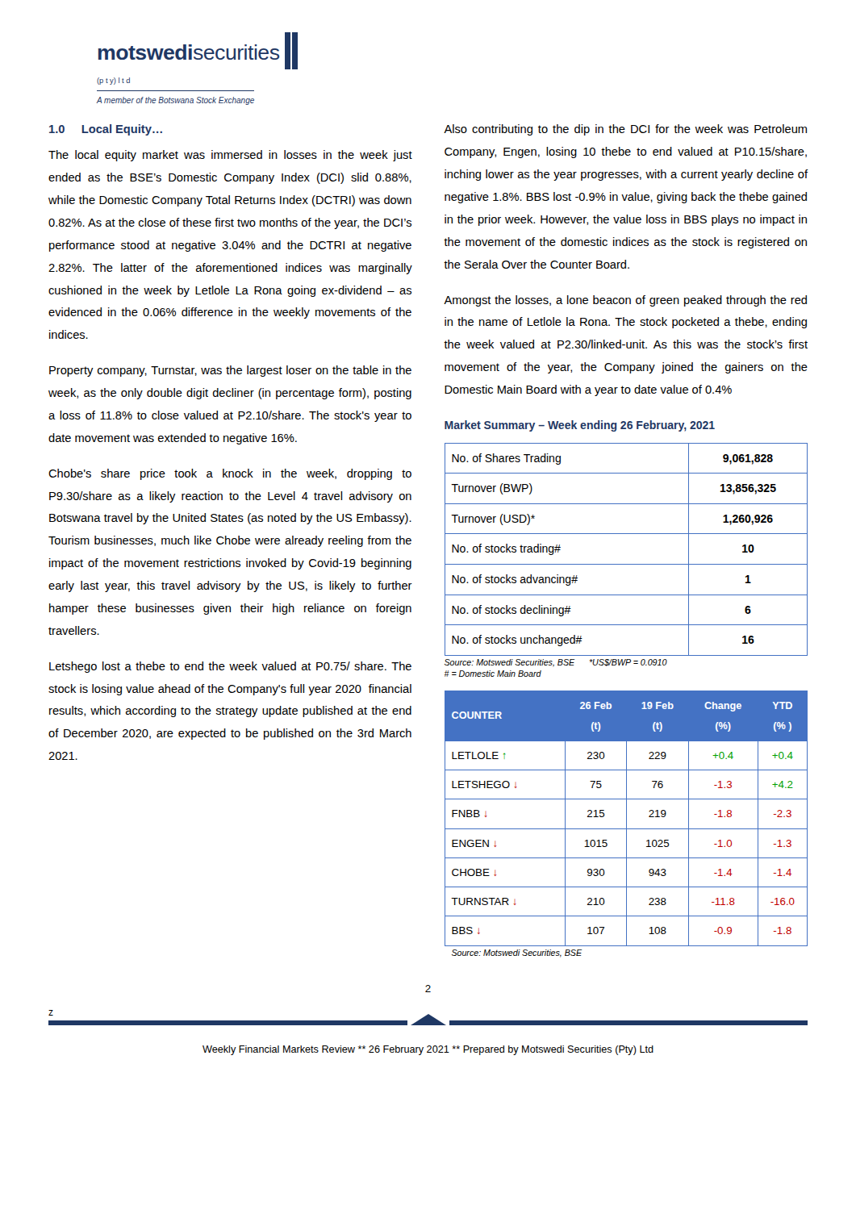motswedisecurities
(p t y) l t d
A member of the Botswana Stock Exchange
1.0 Local Equity…
The local equity market was immersed in losses in the week just ended as the BSE’s Domestic Company Index (DCI) slid 0.88%, while the Domestic Company Total Returns Index (DCTRI) was down 0.82%. As at the close of these first two months of the year, the DCI’s performance stood at negative 3.04% and the DCTRI at negative 2.82%. The latter of the aforementioned indices was marginally cushioned in the week by Letlole La Rona going ex-dividend – as evidenced in the 0.06% difference in the weekly movements of the indices.
Property company, Turnstar, was the largest loser on the table in the week, as the only double digit decliner (in percentage form), posting a loss of 11.8% to close valued at P2.10/share. The stock's year to date movement was extended to negative 16%.
Chobe's share price took a knock in the week, dropping to P9.30/share as a likely reaction to the Level 4 travel advisory on Botswana travel by the United States (as noted by the US Embassy). Tourism businesses, much like Chobe were already reeling from the impact of the movement restrictions invoked by Covid-19 beginning early last year, this travel advisory by the US, is likely to further hamper these businesses given their high reliance on foreign travellers.
Letshego lost a thebe to end the week valued at P0.75/ share. The stock is losing value ahead of the Company's full year 2020 financial results, which according to the strategy update published at the end of December 2020, are expected to be published on the 3rd March 2021.
Also contributing to the dip in the DCI for the week was Petroleum Company, Engen, losing 10 thebe to end valued at P10.15/share, inching lower as the year progresses, with a current yearly decline of negative 1.8%. BBS lost -0.9% in value, giving back the thebe gained in the prior week. However, the value loss in BBS plays no impact in the movement of the domestic indices as the stock is registered on the Serala Over the Counter Board.
Amongst the losses, a lone beacon of green peaked through the red in the name of Letlole la Rona. The stock pocketed a thebe, ending the week valued at P2.30/linked-unit. As this was the stock’s first movement of the year, the Company joined the gainers on the Domestic Main Board with a year to date value of 0.4%
Market Summary – Week ending 26 February, 2021
| No. of Shares Trading | 9,061,828 |
| Turnover (BWP) | 13,856,325 |
| Turnover (USD)* | 1,260,926 |
| No. of stocks trading# | 10 |
| No. of stocks advancing# | 1 |
| No. of stocks declining# | 6 |
| No. of stocks unchanged# | 16 |
Source: Motswedi Securities, BSE *US$/BWP = 0.0910
# = Domestic Main Board
| COUNTER | 26 Feb (t) | 19 Feb (t) | Change (%) | YTD (% ) |
| --- | --- | --- | --- | --- |
| LETLOLE ↑ | 230 | 229 | +0.4 | +0.4 |
| LETSHEGO ↓ | 75 | 76 | -1.3 | +4.2 |
| FNBB ↓ | 215 | 219 | -1.8 | -2.3 |
| ENGEN ↓ | 1015 | 1025 | -1.0 | -1.3 |
| CHOBE ↓ | 930 | 943 | -1.4 | -1.4 |
| TURNSTAR ↓ | 210 | 238 | -11.8 | -16.0 |
| BBS ↓ | 107 | 108 | -0.9 | -1.8 |
Source: Motswedi Securities, BSE
2
z
Weekly Financial Markets Review ** 26 February 2021 ** Prepared by Motswedi Securities (Pty) Ltd